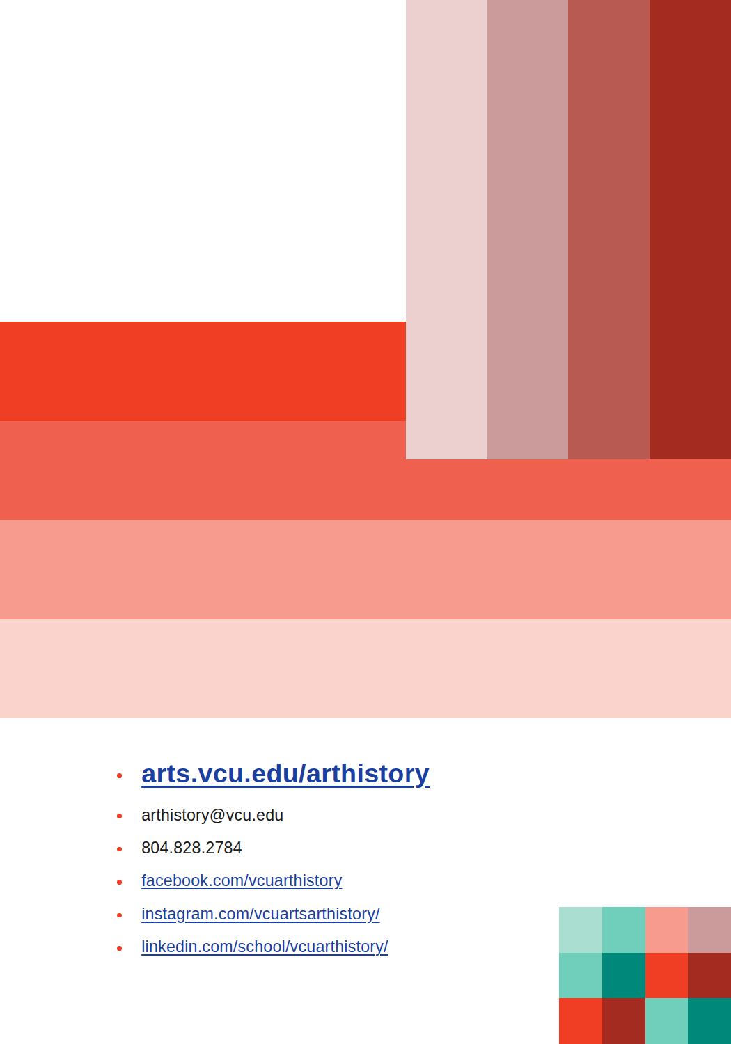arts.vcu.edu/arthistory
arthistory@vcu.edu
804.828.2784
facebook.com/vcuarthistory
instagram.com/vcuartsarthistory/
linkedin.com/school/vcuarthistory/